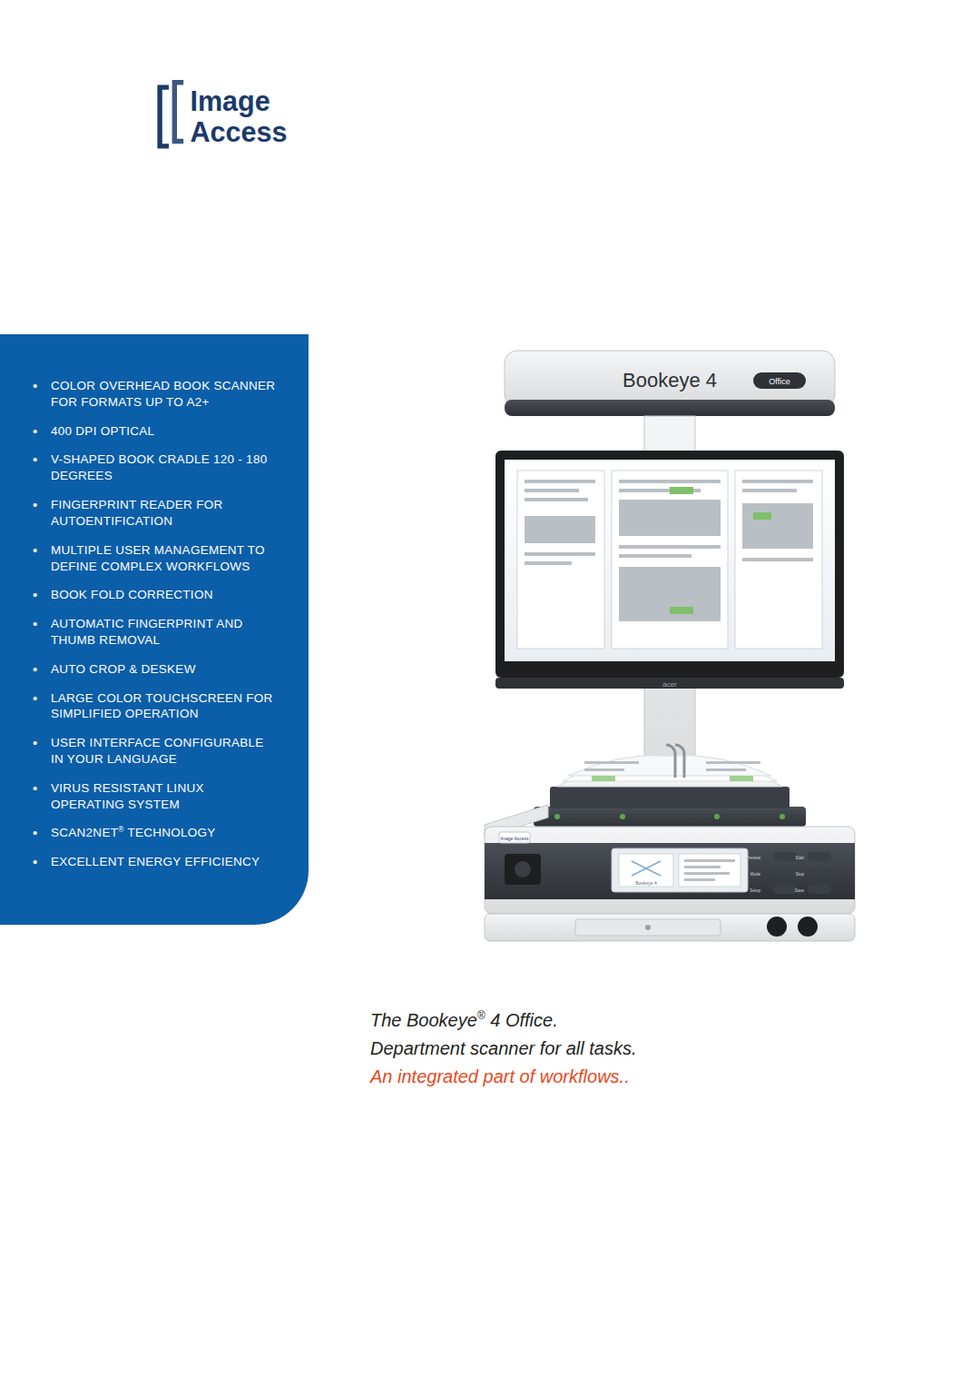Image Access
Color overhead book scanner for formats up to A2+
400 dpi optical
V-shaped book cradle 120 - 180 degrees
Fingerprint reader for autoentification
Multiple user management to define complex workflows
Book fold correction
Automatic fingerprint and thumb removal
Auto crop & deskew
Large color touchscreen for simplified operation
User interface configurable in your language
Virus resistant Linux operating system
Scan2Net® technology
Excellent energy efficiency
Bookeye 4 Office acer Bookeye 4 Preview Start Mode Stop Setup Save Image Access
The Bookeye® 4 Office.
Department scanner for all tasks.
An integrated part of workflows..